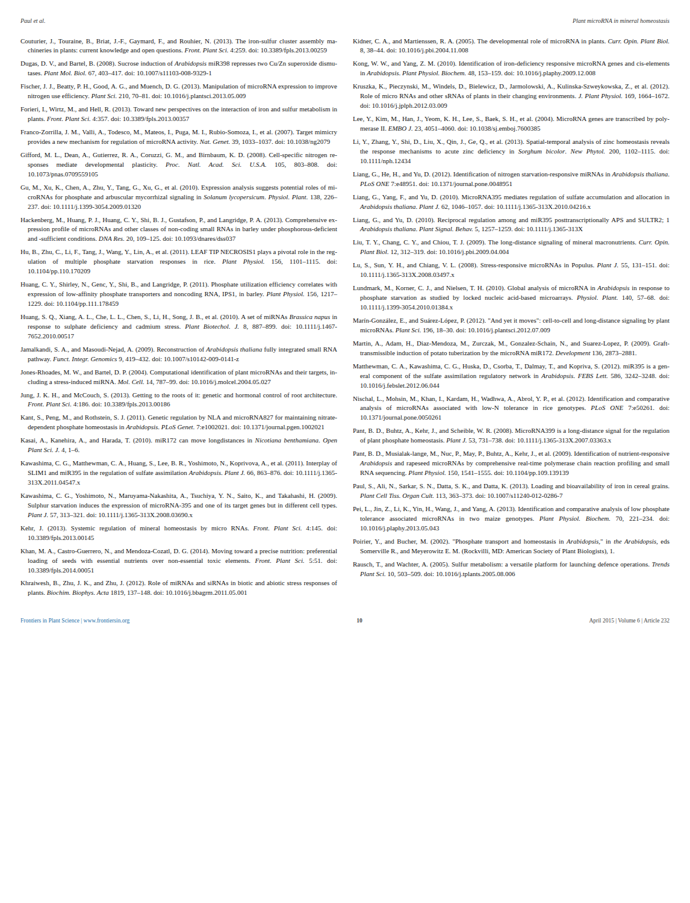Paul et al.
Plant microRNA in mineral homeostasis
Couturier, J., Touraine, B., Briat, J.-F., Gaymard, F., and Rouhier, N. (2013). The iron-sulfur cluster assembly machineries in plants: current knowledge and open questions. Front. Plant Sci. 4:259. doi: 10.3389/fpls.2013.00259
Dugas, D. V., and Bartel, B. (2008). Sucrose induction of Arabidopsis miR398 represses two Cu/Zn superoxide dismutases. Plant Mol. Biol. 67, 403–417. doi: 10.1007/s11103-008-9329-1
Fischer, J. J., Beatty, P. H., Good, A. G., and Muench, D. G. (2013). Manipulation of microRNA expression to improve nitrogen use efficiency. Plant Sci. 210, 70–81. doi: 10.1016/j.plantsci.2013.05.009
Forieri, I., Wirtz, M., and Hell, R. (2013). Toward new perspectives on the interaction of iron and sulfur metabolism in plants. Front. Plant Sci. 4:357. doi: 10.3389/fpls.2013.00357
Franco-Zorrilla, J. M., Valli, A., Todesco, M., Mateos, I., Puga, M. I., Rubio-Somoza, I., et al. (2007). Target mimicry provides a new mechanism for regulation of microRNA activity. Nat. Genet. 39, 1033–1037. doi: 10.1038/ng2079
Gifford, M. L., Dean, A., Gutierrez, R. A., Coruzzi, G. M., and Birnbaum, K. D. (2008). Cell-specific nitrogen responses mediate developmental plasticity. Proc. Natl. Acad. Sci. U.S.A. 105, 803–808. doi: 10.1073/pnas.0709559105
Gu, M., Xu, K., Chen, A., Zhu, Y., Tang, G., Xu, G., et al. (2010). Expression analysis suggests potential roles of microRNAs for phosphate and arbuscular mycorrhizal signaling in Solanum lycopersicum. Physiol. Plant. 138, 226–237. doi: 10.1111/j.1399-3054.2009.01320
Hackenberg, M., Huang, P. J., Huang, C. Y., Shi, B. J., Gustafson, P., and Langridge, P. A. (2013). Comprehensive expression profile of microRNAs and other classes of non-coding small RNAs in barley under phosphorous-deficient and -sufficient conditions. DNA Res. 20, 109–125. doi: 10.1093/dnares/dss037
Hu, B., Zhu, C., Li, F., Tang, J., Wang, Y., Lin, A., et al. (2011). LEAF TIP NECROSIS1 plays a pivotal role in the regulation of multiple phosphate starvation responses in rice. Plant Physiol. 156, 1101–1115. doi: 10.1104/pp.110.170209
Huang, C. Y., Shirley, N., Genc, Y., Shi, B., and Langridge, P. (2011). Phosphate utilization efficiency correlates with expression of low-affinity phosphate transporters and noncoding RNA, IPS1, in barley. Plant Physiol. 156, 1217–1229. doi: 10.1104/pp.111.178459
Huang, S. Q., Xiang, A. L., Che, L. L., Chen, S., Li, H., Song, J. B., et al. (2010). A set of miRNAs Brassica napus in response to sulphate deficiency and cadmium stress. Plant Biotechol. J. 8, 887–899. doi: 10.1111/j.1467-7652.2010.00517
Jamalkandi, S. A., and Masoudi-Nejad, A. (2009). Reconstruction of Arabidopsis thaliana fully integrated small RNA pathway. Funct. Integr. Genomics 9, 419–432. doi: 10.1007/s10142-009-0141-z
Jones-Rhoades, M. W., and Bartel, D. P. (2004). Computational identification of plant microRNAs and their targets, including a stress-induced miRNA. Mol. Cell. 14, 787–99. doi: 10.1016/j.molcel.2004.05.027
Jung, J. K. H., and McCouch, S. (2013). Getting to the roots of it: genetic and hormonal control of root architecture. Front. Plant Sci. 4:186. doi: 10.3389/fpls.2013.00186
Kant, S., Peng, M., and Rothstein, S. J. (2011). Genetic regulation by NLA and microRNA827 for maintaining nitrate-dependent phosphate homeostasis in Arabidopsis. PLoS Genet. 7:e1002021. doi: 10.1371/journal.pgen.1002021
Kasai, A., Kanehira, A., and Harada, T. (2010). miR172 can move longdistances in Nicotiana benthamiana. Open Plant Sci. J. 4, 1–6.
Kawashima, C. G., Matthewman, C. A., Huang, S., Lee, B. R., Yoshimoto, N., Koprivova, A., et al. (2011). Interplay of SLIM1 and miR395 in the regulation of sulfate assimilation Arabidopsis. Plant J. 66, 863–876. doi: 10.1111/j.1365-313X.2011.04547.x
Kawashima, C. G., Yoshimoto, N., Maruyama-Nakashita, A., Tsuchiya, Y. N., Saito, K., and Takahashi, H. (2009). Sulphur starvation induces the expression of microRNA-395 and one of its target genes but in different cell types. Plant J. 57, 313–321. doi: 10.1111/j.1365-313X.2008.03690.x
Kehr, J. (2013). Systemic regulation of mineral homeostasis by micro RNAs. Front. Plant Sci. 4:145. doi: 10.3389/fpls.2013.00145
Khan, M. A., Castro-Guerrero, N., and Mendoza-Cozatl, D. G. (2014). Moving toward a precise nutrition: preferential loading of seeds with essential nutrients over non-essential toxic elements. Front. Plant Sci. 5:51. doi: 10.3389/fpls.2014.00051
Khraiwesh, B., Zhu, J. K., and Zhu, J. (2012). Role of miRNAs and siRNAs in biotic and abiotic stress responses of plants. Biochim. Biophys. Acta 1819, 137–148. doi: 10.1016/j.bbagrm.2011.05.001
Kidner, C. A., and Martienssen, R. A. (2005). The developmental role of microRNA in plants. Curr. Opin. Plant Biol. 8, 38–44. doi: 10.1016/j.pbi.2004.11.008
Kong, W. W., and Yang, Z. M. (2010). Identification of iron-deficiency responsive microRNA genes and cis-elements in Arabidopsis. Plant Physiol. Biochem. 48, 153–159. doi: 10.1016/j.plaphy.2009.12.008
Kruszka, K., Pieczynski, M., Windels, D., Bielewicz, D., Jarmolowski, A., Kulinska-Szweykowska, Z., et al. (2012). Role of micro RNAs and other sRNAs of plants in their changing environments. J. Plant Physiol. 169, 1664–1672. doi: 10.1016/j.jplph.2012.03.009
Lee, Y., Kim, M., Han, J., Yeom, K. H., Lee, S., Baek, S. H., et al. (2004). MicroRNA genes are transcribed by polymerase II. EMBO J. 23, 4051–4060. doi: 10.1038/sj.emboj.7600385
Li, Y., Zhang, Y., Shi, D., Liu, X., Qin, J., Ge, Q., et al. (2013). Spatial-temporal analysis of zinc homeostasis reveals the response mechanisms to acute zinc deficiency in Sorghum bicolor. New Phytol. 200, 1102–1115. doi: 10.1111/nph.12434
Liang, G., He, H., and Yu, D. (2012). Identification of nitrogen starvation-responsive miRNAs in Arabidopsis thaliana. PLoS ONE 7:e48951. doi: 10.1371/journal.pone.0048951
Liang, G., Yang, F., and Yu, D. (2010). MicroRNA395 mediates regulation of sulfate accumulation and allocation in Arabidopsis thaliana. Plant J. 62, 1046–1057. doi: 10.1111/j.1365-313X.2010.04216.x
Liang, G., and Yu, D. (2010). Reciprocal regulation among and miR395 posttranscriptionally APS and SULTR2; 1 Arabidopsis thaliana. Plant Signal. Behav. 5, 1257–1259. doi: 10.1111/j.1365-313X
Liu, T. Y., Chang, C. Y., and Chiou, T. J. (2009). The long-distance signaling of mineral macronutrients. Curr. Opin. Plant Biol. 12, 312–319. doi: 10.1016/j.pbi.2009.04.004
Lu, S., Sun, Y. H., and Chiang, V. L. (2008). Stress-responsive microRNAs in Populus. Plant J. 55, 131–151. doi: 10.1111/j.1365-313X.2008.03497.x
Lundmark, M., Korner, C. J., and Nielsen, T. H. (2010). Global analysis of microRNA in Arabidopsis in response to phosphate starvation as studied by locked nucleic acid-based microarrays. Physiol. Plant. 140, 57–68. doi: 10.1111/j.1399-3054.2010.01384.x
Marín-González, E., and Suárez-López, P. (2012). "And yet it moves": cell-to-cell and long-distance signaling by plant microRNAs. Plant Sci. 196, 18–30. doi: 10.1016/j.plantsci.2012.07.009
Martin, A., Adam, H., Diaz-Mendoza, M., Zurczak, M., Gonzalez-Schain, N., and Suarez-Lopez, P. (2009). Graft-transmissible induction of potato tuberization by the microRNA miR172. Development 136, 2873–2881.
Matthewman, C. A., Kawashima, C. G., Huska, D., Csorba, T., Dalmay, T., and Kopriva, S. (2012). miR395 is a general component of the sulfate assimilation regulatory network in Arabidopsis. FEBS Lett. 586, 3242–3248. doi: 10.1016/j.febslet.2012.06.044
Nischal, L., Mohsin, M., Khan, I., Kardam, H., Wadhwa, A., Abrol, Y. P., et al. (2012). Identification and comparative analysis of microRNAs associated with low-N tolerance in rice genotypes. PLoS ONE 7:e50261. doi: 10.1371/journal.pone.0050261
Pant, B. D., Buhtz, A., Kehr, J., and Scheible, W. R. (2008). MicroRNA399 is a long-distance signal for the regulation of plant phosphate homeostasis. Plant J. 53, 731–738. doi: 10.1111/j.1365-313X.2007.03363.x
Pant, B. D., Musialak-lange, M., Nuc, P., May, P., Buhtz, A., Kehr, J., et al. (2009). Identification of nutrient-responsive Arabidopsis and rapeseed microRNAs by comprehensive real-time polymerase chain reaction profiling and small RNA sequencing. Plant Physiol. 150, 1541–1555. doi: 10.1104/pp.109.139139
Paul, S., Ali, N., Sarkar, S. N., Datta, S. K., and Datta, K. (2013). Loading and bioavailability of iron in cereal grains. Plant Cell Tiss. Organ Cult. 113, 363–373. doi: 10.1007/s11240-012-0286-7
Pei, L., Jin, Z., Li, K., Yin, H., Wang, J., and Yang, A. (2013). Identification and comparative analysis of low phosphate tolerance associated microRNAs in two maize genotypes. Plant Physiol. Biochem. 70, 221–234. doi: 10.1016/j.plaphy.2013.05.043
Poirier, Y., and Bucher, M. (2002). "Phosphate transport and homeostasis in Arabidopsis," in the Arabidopsis, eds Somerville R., and Meyerowitz E. M. (Rockvilli, MD: American Society of Plant Biologists), 1.
Rausch, T., and Wachter, A. (2005). Sulfur metabolism: a versatile platform for launching defence operations. Trends Plant Sci. 10, 503–509. doi: 10.1016/j.tplants.2005.08.006
Frontiers in Plant Science | www.frontiersin.org
10
April 2015 | Volume 6 | Article 232